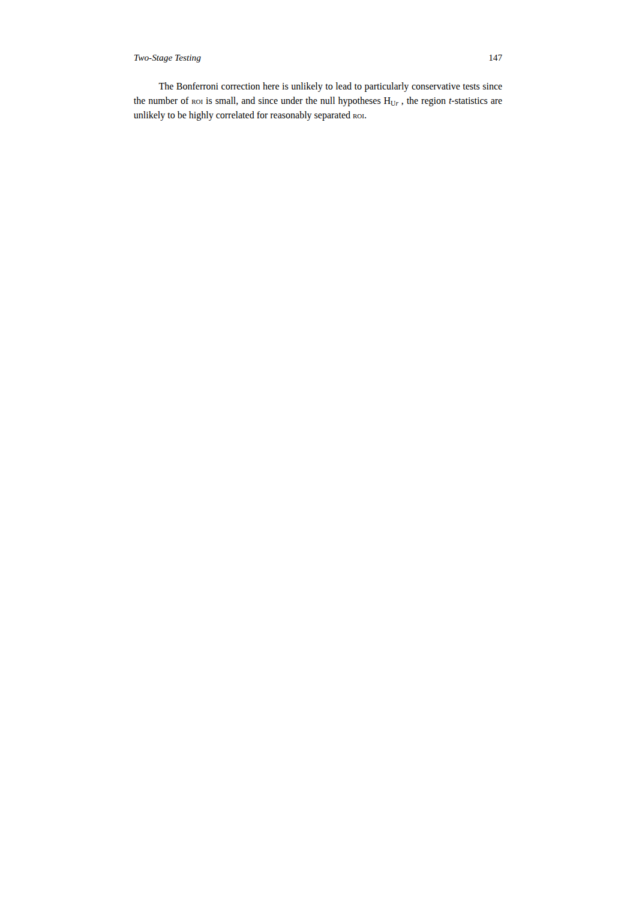Two-Stage Testing 147
The Bonferroni correction here is unlikely to lead to particularly conservative tests since the number of roi is small, and since under the null hypotheses HUr , the region t-statistics are unlikely to be highly correlated for reasonably separated roi.